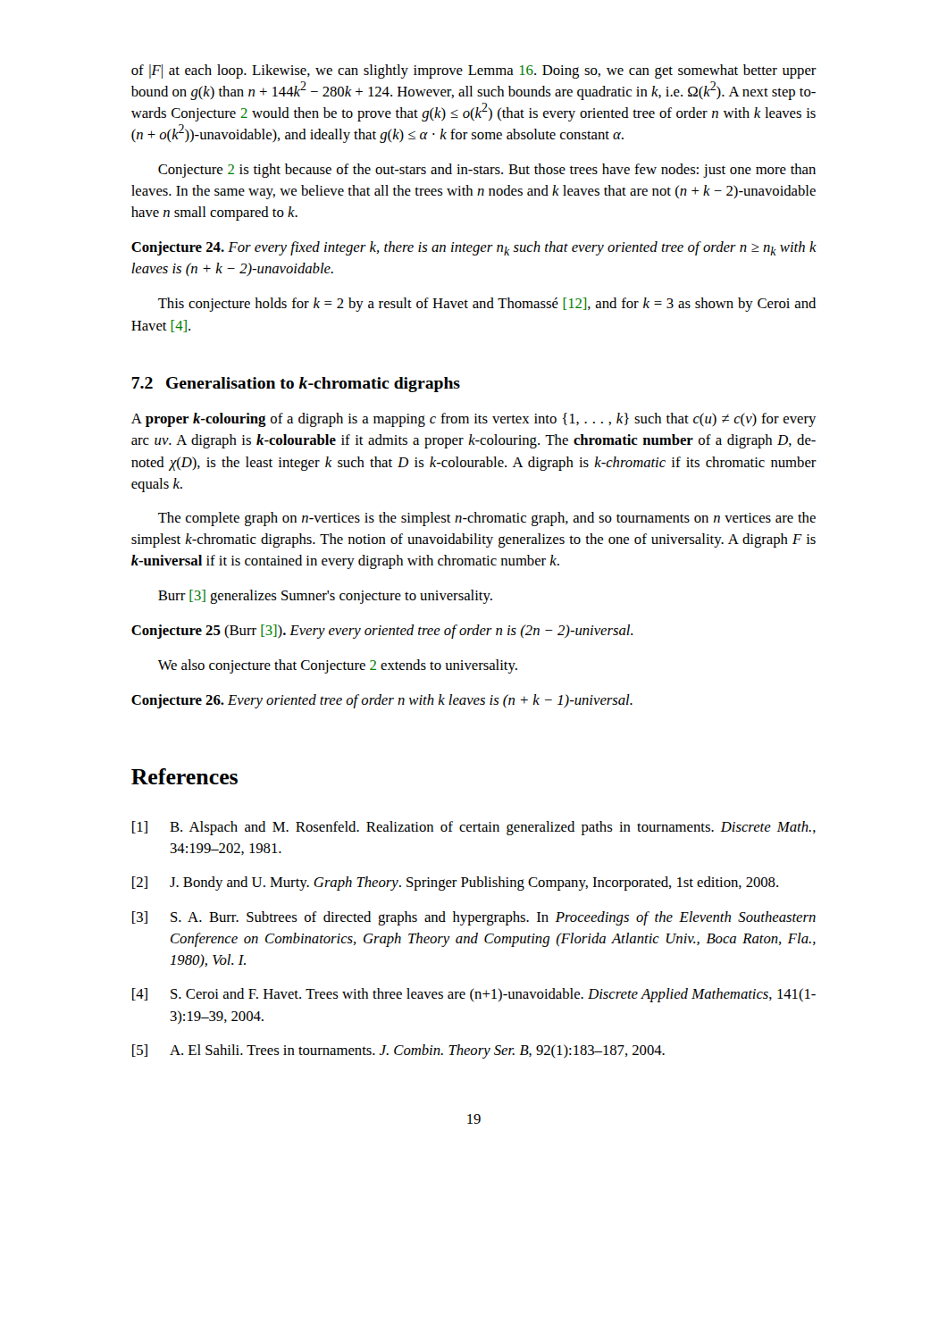of |F| at each loop. Likewise, we can slightly improve Lemma 16. Doing so, we can get somewhat better upper bound on g(k) than n + 144k2 − 280k + 124. However, all such bounds are quadratic in k, i.e. Ω(k2). A next step towards Conjecture 2 would then be to prove that g(k) ≤ o(k2) (that is every oriented tree of order n with k leaves is (n + o(k2))-unavoidable), and ideally that g(k) ≤ α · k for some absolute constant α.
Conjecture 2 is tight because of the out-stars and in-stars. But those trees have few nodes: just one more than leaves. In the same way, we believe that all the trees with n nodes and k leaves that are not (n + k − 2)-unavoidable have n small compared to k.
Conjecture 24. For every fixed integer k, there is an integer nk such that every oriented tree of order n ≥ nk with k leaves is (n + k − 2)-unavoidable.
This conjecture holds for k = 2 by a result of Havet and Thomassé [12], and for k = 3 as shown by Ceroi and Havet [4].
7.2 Generalisation to k-chromatic digraphs
A proper k-colouring of a digraph is a mapping c from its vertex into {1, . . . , k} such that c(u) ≠ c(v) for every arc uv. A digraph is k-colourable if it admits a proper k-colouring. The chromatic number of a digraph D, denoted χ(D), is the least integer k such that D is k-colourable. A digraph is k-chromatic if its chromatic number equals k.
The complete graph on n-vertices is the simplest n-chromatic graph, and so tournaments on n vertices are the simplest k-chromatic digraphs. The notion of unavoidability generalizes to the one of universality. A digraph F is k-universal if it is contained in every digraph with chromatic number k.
Burr [3] generalizes Sumner's conjecture to universality.
Conjecture 25 (Burr [3]). Every every oriented tree of order n is (2n − 2)-universal.
We also conjecture that Conjecture 2 extends to universality.
Conjecture 26. Every oriented tree of order n with k leaves is (n + k − 1)-universal.
References
[1] B. Alspach and M. Rosenfeld. Realization of certain generalized paths in tournaments. Discrete Math., 34:199–202, 1981.
[2] J. Bondy and U. Murty. Graph Theory. Springer Publishing Company, Incorporated, 1st edition, 2008.
[3] S. A. Burr. Subtrees of directed graphs and hypergraphs. In Proceedings of the Eleventh Southeastern Conference on Combinatorics, Graph Theory and Computing (Florida Atlantic Univ., Boca Raton, Fla., 1980), Vol. I.
[4] S. Ceroi and F. Havet. Trees with three leaves are (n+1)-unavoidable. Discrete Applied Mathematics, 141(1-3):19–39, 2004.
[5] A. El Sahili. Trees in tournaments. J. Combin. Theory Ser. B, 92(1):183–187, 2004.
19